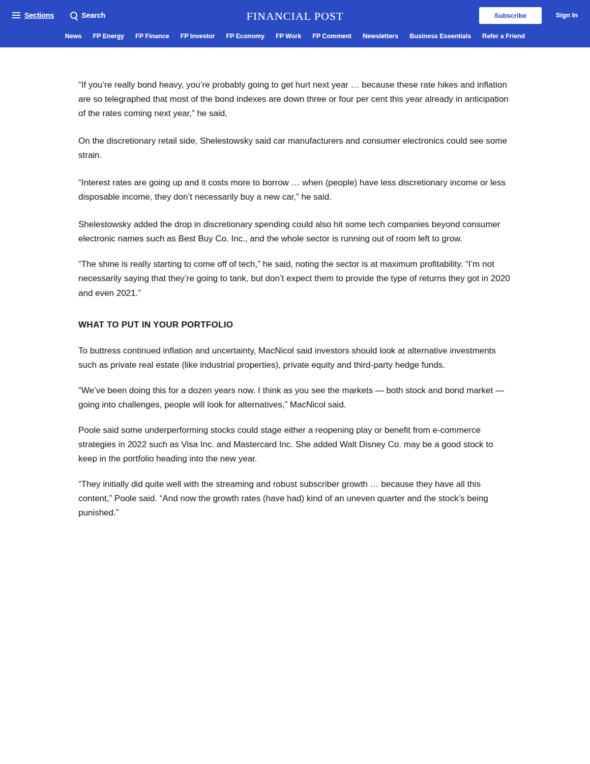Sections Search
FINANCIAL POST
Subscribe Sign In
News FP Energy FP Finance FP Investor FP Economy FP Work FP Comment Newsletters Business Essentials Refer a Friend
“If you’re really bond heavy, you’re probably going to get hurt next year … because these rate hikes and inflation are so telegraphed that most of the bond indexes are down three or four per cent this year already in anticipation of the rates coming next year,” he said,
On the discretionary retail side, Shelestowsky said car manufacturers and consumer electronics could see some strain.
“Interest rates are going up and it costs more to borrow … when (people) have less discretionary income or less disposable income, they don’t necessarily buy a new car,” he said.
Shelestowsky added the drop in discretionary spending could also hit some tech companies beyond consumer electronic names such as Best Buy Co. Inc., and the whole sector is running out of room left to grow.
“The shine is really starting to come off of tech,” he said, noting the sector is at maximum profitability. “I’m not necessarily saying that they’re going to tank, but don’t expect them to provide the type of returns they got in 2020 and even 2021.”
WHAT TO PUT IN YOUR PORTFOLIO
To buttress continued inflation and uncertainty, MacNicol said investors should look at alternative investments such as private real estate (like industrial properties), private equity and third-party hedge funds.
“We’ve been doing this for a dozen years now. I think as you see the markets — both stock and bond market — going into challenges, people will look for alternatives,” MacNicol said.
Poole said some underperforming stocks could stage either a reopening play or benefit from e-commerce strategies in 2022 such as Visa Inc. and Mastercard Inc. She added Walt Disney Co. may be a good stock to keep in the portfolio heading into the new year.
“They initially did quite well with the streaming and robust subscriber growth … because they have all this content,” Poole said. “And now the growth rates (have had) kind of an uneven quarter and the stock’s being punished.”